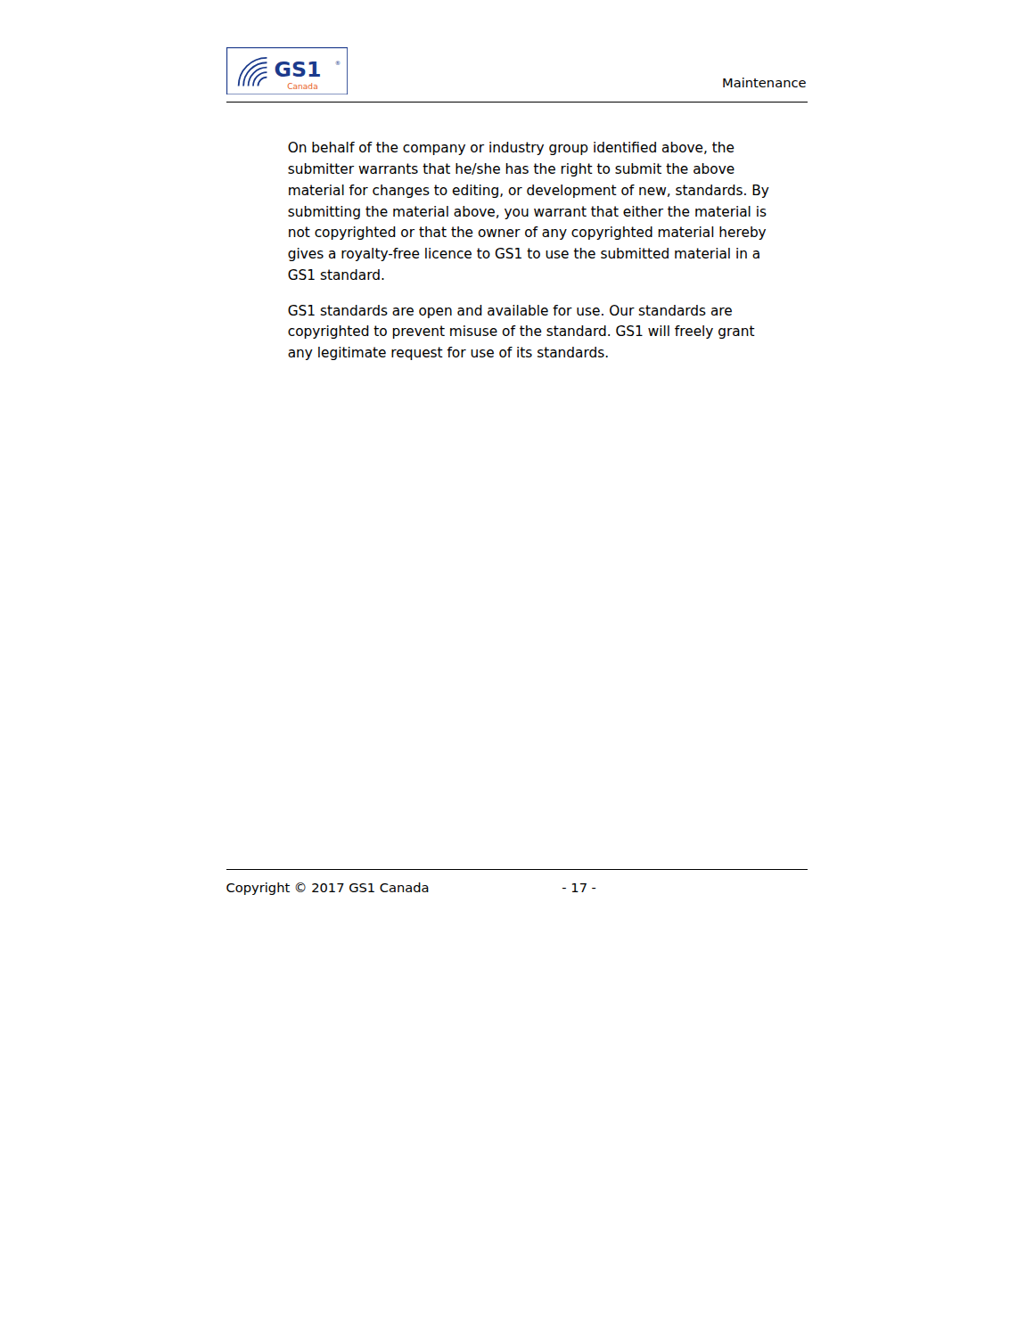GS1 ® Canada
Maintenance
On behalf of the company or industry group identified above, the submitter warrants that he/she has the right to submit the above material for changes to editing, or development of new, standards. By submitting the material above, you warrant that either the material is not copyrighted or that the owner of any copyrighted material hereby gives a royalty-free licence to GS1 to use the submitted material in a GS1 standard.
GS1 standards are open and available for use. Our standards are copyrighted to prevent misuse of the standard. GS1 will freely grant any legitimate request for use of its standards.
Copyright © 2017 GS1 Canada - 17 -